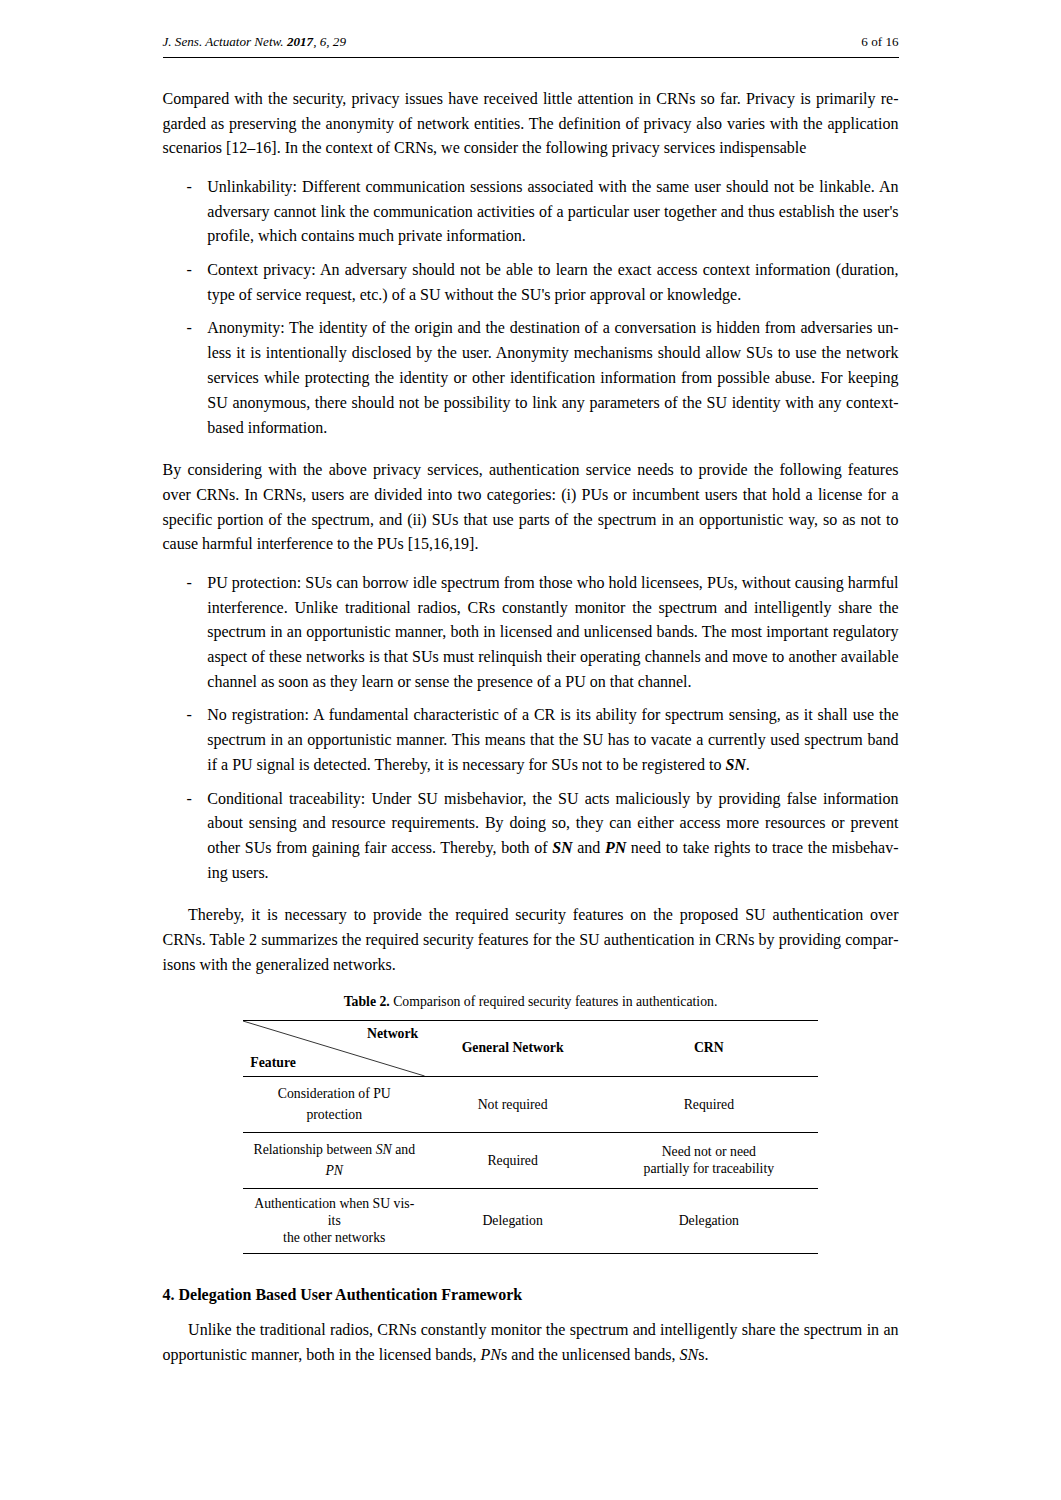J. Sens. Actuator Netw. 2017, 6, 29 6 of 16
Compared with the security, privacy issues have received little attention in CRNs so far. Privacy is primarily regarded as preserving the anonymity of network entities. The definition of privacy also varies with the application scenarios [12–16]. In the context of CRNs, we consider the following privacy services indispensable
Unlinkability: Different communication sessions associated with the same user should not be linkable. An adversary cannot link the communication activities of a particular user together and thus establish the user's profile, which contains much private information.
Context privacy: An adversary should not be able to learn the exact access context information (duration, type of service request, etc.) of a SU without the SU's prior approval or knowledge.
Anonymity: The identity of the origin and the destination of a conversation is hidden from adversaries unless it is intentionally disclosed by the user. Anonymity mechanisms should allow SUs to use the network services while protecting the identity or other identification information from possible abuse. For keeping SU anonymous, there should not be possibility to link any parameters of the SU identity with any context-based information.
By considering with the above privacy services, authentication service needs to provide the following features over CRNs. In CRNs, users are divided into two categories: (i) PUs or incumbent users that hold a license for a specific portion of the spectrum, and (ii) SUs that use parts of the spectrum in an opportunistic way, so as not to cause harmful interference to the PUs [15,16,19].
PU protection: SUs can borrow idle spectrum from those who hold licensees, PUs, without causing harmful interference. Unlike traditional radios, CRs constantly monitor the spectrum and intelligently share the spectrum in an opportunistic manner, both in licensed and unlicensed bands. The most important regulatory aspect of these networks is that SUs must relinquish their operating channels and move to another available channel as soon as they learn or sense the presence of a PU on that channel.
No registration: A fundamental characteristic of a CR is its ability for spectrum sensing, as it shall use the spectrum in an opportunistic manner. This means that the SU has to vacate a currently used spectrum band if a PU signal is detected. Thereby, it is necessary for SUs not to be registered to SN.
Conditional traceability: Under SU misbehavior, the SU acts maliciously by providing false information about sensing and resource requirements. By doing so, they can either access more resources or prevent other SUs from gaining fair access. Thereby, both of SN and PN need to take rights to trace the misbehaving users.
Thereby, it is necessary to provide the required security features on the proposed SU authentication over CRNs. Table 2 summarizes the required security features for the SU authentication in CRNs by providing comparisons with the generalized networks.
Table 2. Comparison of required security features in authentication.
| Network Feature | General Network | CRN |
| --- | --- | --- |
| Consideration of PU protection | Not required | Required |
| Relationship between SN and PN | Required | Need not or need partially for traceability |
| Authentication when SU visits the other networks | Delegation | Delegation |
4. Delegation Based User Authentication Framework
Unlike the traditional radios, CRNs constantly monitor the spectrum and intelligently share the spectrum in an opportunistic manner, both in the licensed bands, PNs and the unlicensed bands, SNs.